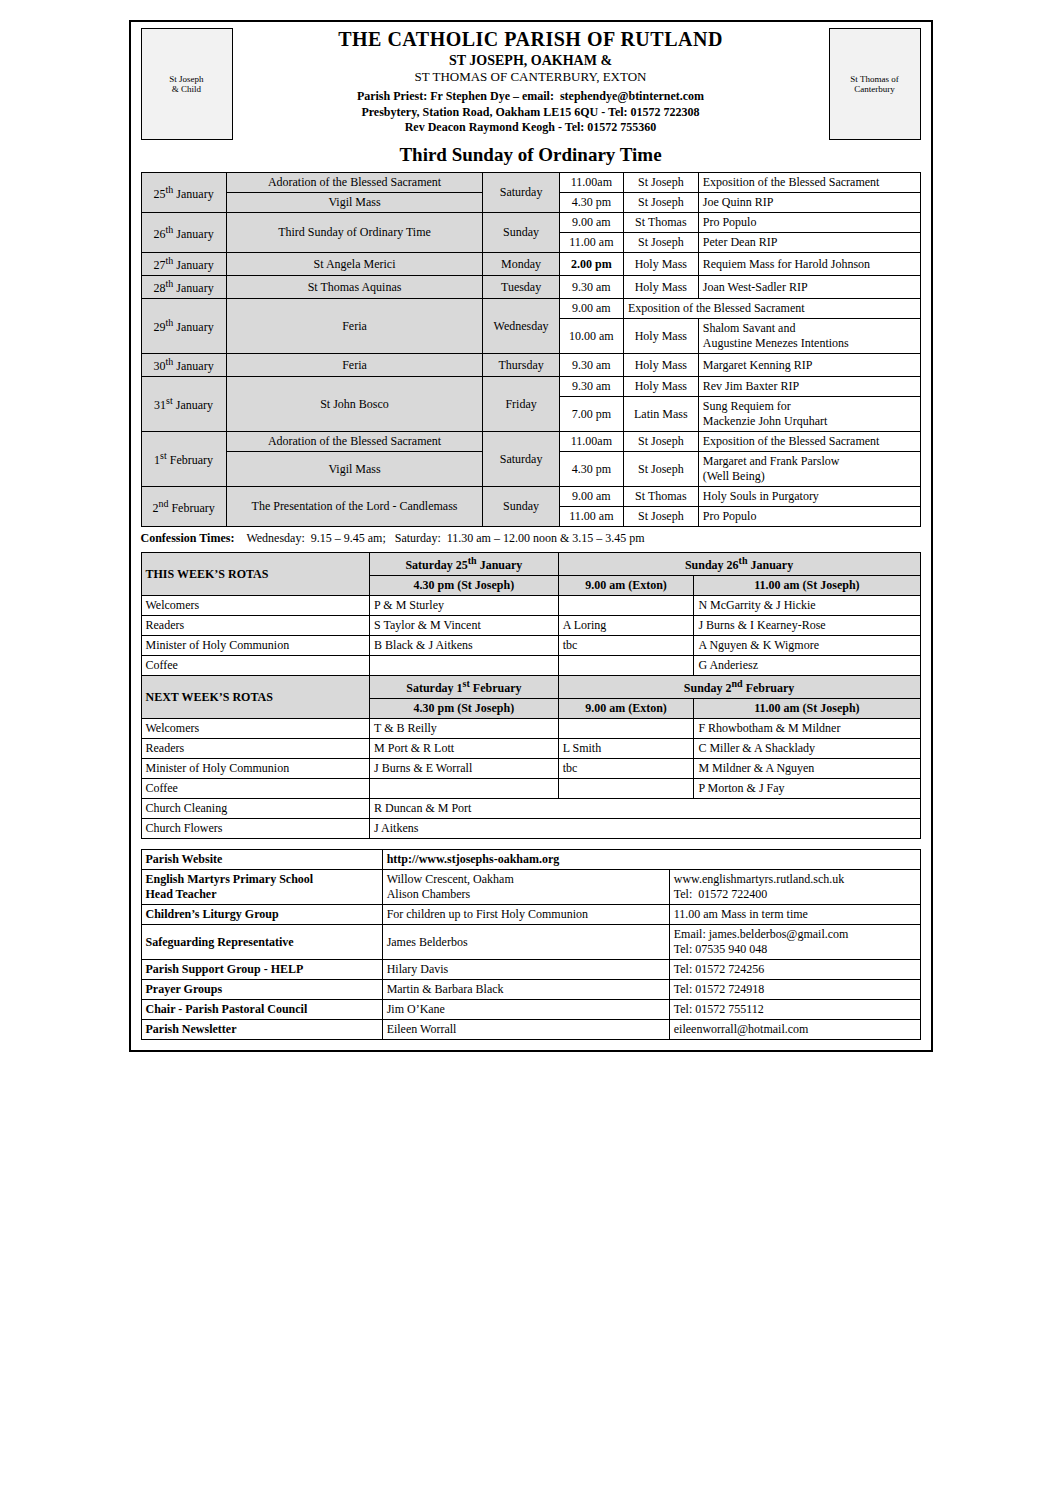St Joseph
& Child
THE CATHOLIC PARISH OF RUTLAND
ST JOSEPH, OAKHAM &
ST THOMAS OF CANTERBURY, EXTON
Parish Priest: Fr Stephen Dye – email: stephendye@btinternet.com
Presbytery, Station Road, Oakham LE15 6QU - Tel: 01572 722308
Rev Deacon Raymond Keogh - Tel: 01572 755360
St Thomas of Canterbury
Third Sunday of Ordinary Time
| 25 th January | Adoration of the Blessed Sacrament | Saturday | 11.00am | St Joseph | Exposition of the Blessed Sacrament |
| Vigil Mass | 4.30 pm | St Joseph | Joe Quinn RIP |
| 26 th January | Third Sunday of Ordinary Time | Sunday | 9.00 am | St Thomas | Pro Populo |
| 11.00 am | St Joseph | Peter Dean RIP |
| 27 th January | St Angela Merici | Monday | 2.00 pm | Holy Mass | Requiem Mass for Harold Johnson |
| 28 th January | St Thomas Aquinas | Tuesday | 9.30 am | Holy Mass | Joan West-Sadler RIP |
| 29 th January | Feria | Wednesday | 9.00 am | Exposition of the Blessed Sacrament |
| 10.00 am | Holy Mass | Shalom Savant and Augustine Menezes Intentions |
| 30 th January | Feria | Thursday | 9.30 am | Holy Mass | Margaret Kenning RIP |
| 31 st January | St John Bosco | Friday | 9.30 am | Holy Mass | Rev Jim Baxter RIP |
| 7.00 pm | Latin Mass | Sung Requiem for Mackenzie John Urquhart |
| 1 st February | Adoration of the Blessed Sacrament | Saturday | 11.00am | St Joseph | Exposition of the Blessed Sacrament |
| Vigil Mass | 4.30 pm | St Joseph | Margaret and Frank Parslow (Well Being) |
| 2 nd February | The Presentation of the Lord - Candlemass | Sunday | 9.00 am | St Thomas | Holy Souls in Purgatory |
| 11.00 am | St Joseph | Pro Populo |
Confession Times: Wednesday: 9.15 – 9.45 am; Saturday: 11.30 am – 12.00 noon & 3.15 – 3.45 pm
| THIS WEEK’S ROTAS | Saturday 25 th January | Sunday 26 th January |
| 4.30 pm (St Joseph) | 9.00 am (Exton) | 11.00 am (St Joseph) |
| Welcomers | P & M Sturley | | N McGarrity & J Hickie |
| Readers | S Taylor & M Vincent | A Loring | J Burns & I Kearney-Rose |
| Minister of Holy Communion | B Black & J Aitkens | tbc | A Nguyen & K Wigmore |
| Coffee | | | G Anderiesz |
| NEXT WEEK’S ROTAS | Saturday 1 st February | Sunday 2 nd February |
| 4.30 pm (St Joseph) | 9.00 am (Exton) | 11.00 am (St Joseph) |
| Welcomers | T & B Reilly | | F Rhowbotham & M Mildner |
| Readers | M Port & R Lott | L Smith | C Miller & A Shacklady |
| Minister of Holy Communion | J Burns & E Worrall | tbc | M Mildner & A Nguyen |
| Coffee | | | P Morton & J Fay |
| Church Cleaning | R Duncan & M Port |
| Church Flowers | J Aitkens |
| Parish Website | http://www.stjosephs-oakham.org |
| English Martyrs Primary School Head Teacher | Willow Crescent, Oakham Alison Chambers | www.englishmartyrs.rutland.sch.uk Tel: 01572 722400 |
| Children’s Liturgy Group | For children up to First Holy Communion | 11.00 am Mass in term time |
| Safeguarding Representative | James Belderbos | Email: james.belderbos@gmail.com Tel: 07535 940 048 |
| Parish Support Group - HELP | Hilary Davis | Tel: 01572 724256 |
| Prayer Groups | Martin & Barbara Black | Tel: 01572 724918 |
| Chair - Parish Pastoral Council | Jim O’Kane | Tel: 01572 755112 |
| Parish Newsletter | Eileen Worrall | eileenworrall@hotmail.com |